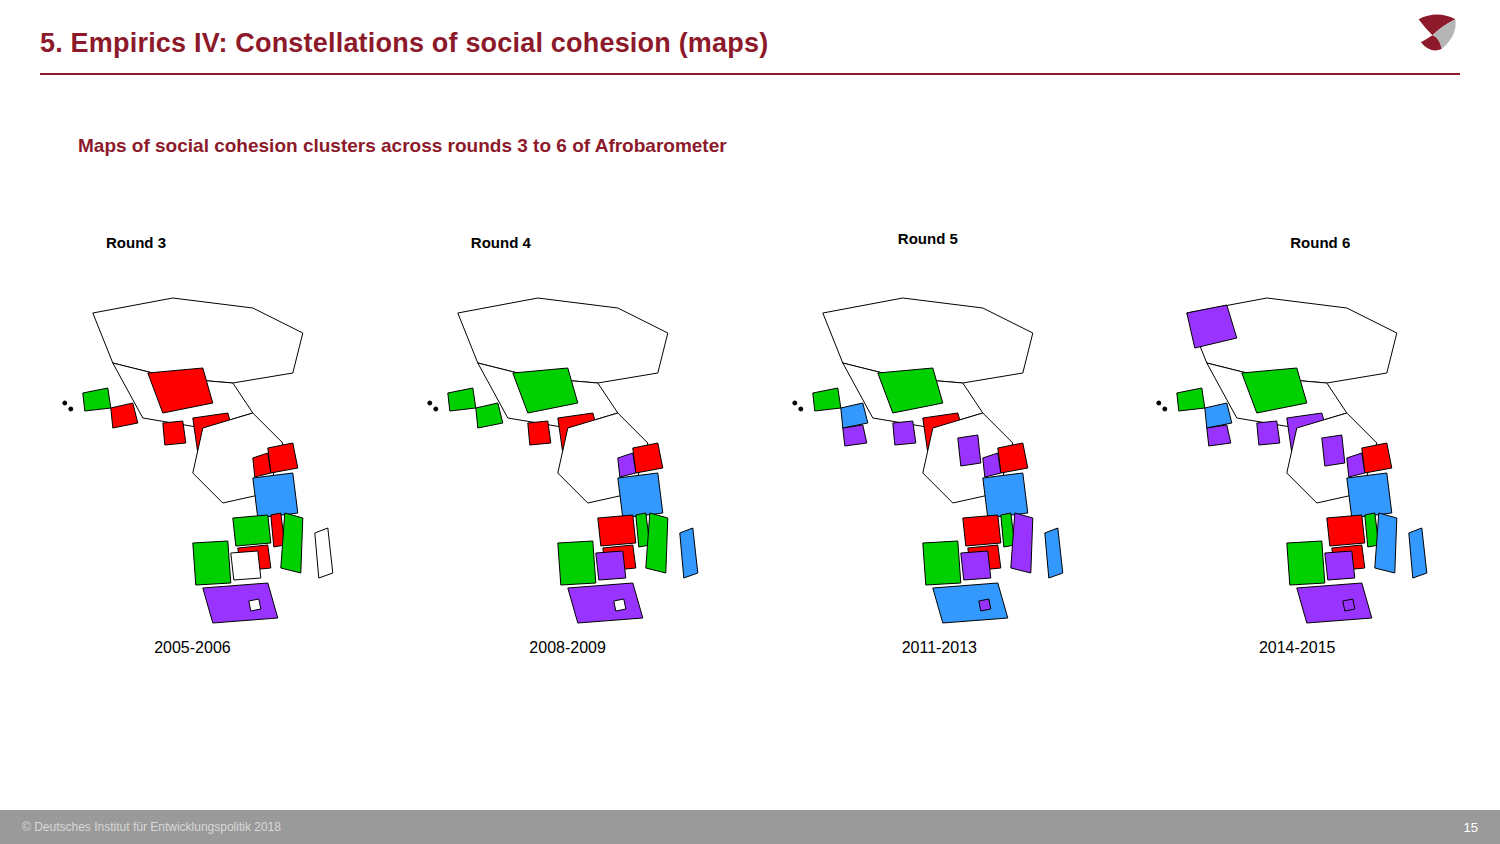5. Empirics IV: Constellations of social cohesion (maps)
Maps of social cohesion clusters across rounds 3 to 6 of Afrobarometer
Round 3
2005-2006
Round 4
2008-2009
Round 5
2011-2013
Round 6
2014-2015
© Deutsches Institut für Entwicklungspolitik 2018 15